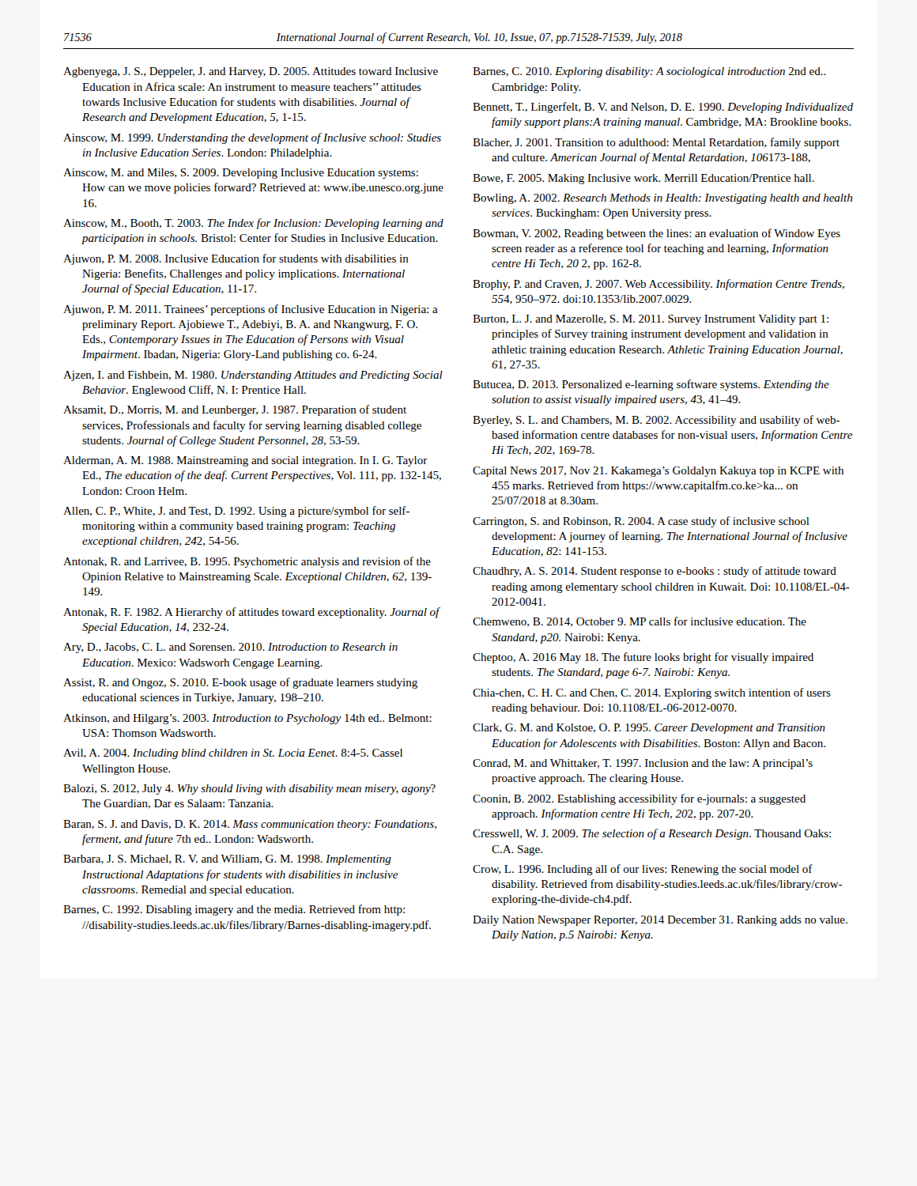71536 International Journal of Current Research, Vol. 10, Issue, 07, pp.71528-71539, July, 2018
Agbenyega, J. S., Deppeler, J. and Harvey, D. 2005. Attitudes toward Inclusive Education in Africa scale: An instrument to measure teachers’’ attitudes towards Inclusive Education for students with disabilities. Journal of Research and Development Education, 5, 1-15.
Ainscow, M. 1999. Understanding the development of Inclusive school: Studies in Inclusive Education Series. London: Philadelphia.
Ainscow, M. and Miles, S. 2009. Developing Inclusive Education systems: How can we move policies forward? Retrieved at: www.ibe.unesco.org.june 16.
Ainscow, M., Booth, T. 2003. The Index for Inclusion: Developing learning and participation in schools. Bristol: Center for Studies in Inclusive Education.
Ajuwon, P. M. 2008. Inclusive Education for students with disabilities in Nigeria: Benefits, Challenges and policy implications. International Journal of Special Education, 11-17.
Ajuwon, P. M. 2011. Trainees’ perceptions of Inclusive Education in Nigeria: a preliminary Report. Ajobiewe T., Adebiyi, B. A. and Nkangwurg, F. O. Eds., Contemporary Issues in The Education of Persons with Visual Impairment. Ibadan, Nigeria: Glory-Land publishing co. 6-24.
Ajzen, I. and Fishbein, M. 1980. Understanding Attitudes and Predicting Social Behavior. Englewood Cliff, N. I: Prentice Hall.
Aksamit, D., Morris, M. and Leunberger, J. 1987. Preparation of student services, Professionals and faculty for serving learning disabled college students. Journal of College Student Personnel, 28, 53-59.
Alderman, A. M. 1988. Mainstreaming and social integration. In I. G. Taylor Ed., The education of the deaf. Current Perspectives, Vol. 111, pp. 132-145, London: Croon Helm.
Allen, C. P., White, J. and Test, D. 1992. Using a picture/symbol for self-monitoring within a community based training program: Teaching exceptional children, 242, 54-56.
Antonak, R. and Larrivee, B. 1995. Psychometric analysis and revision of the Opinion Relative to Mainstreaming Scale. Exceptional Children, 62, 139-149.
Antonak, R. F. 1982. A Hierarchy of attitudes toward exceptionality. Journal of Special Education, 14, 232-24.
Ary, D., Jacobs, C. L. and Sorensen. 2010. Introduction to Research in Education. Mexico: Wadsworh Cengage Learning.
Assist, R. and Ongoz, S. 2010. E-book usage of graduate learners studying educational sciences in Turkiye, January, 198–210.
Atkinson, and Hilgarg’s. 2003. Introduction to Psychology 14th ed.. Belmont: USA: Thomson Wadsworth.
Avil, A. 2004. Including blind children in St. Locia Eenet. 8:4-5. Cassel Wellington House.
Balozi, S. 2012, July 4. Why should living with disability mean misery, agony? The Guardian, Dar es Salaam: Tanzania.
Baran, S. J. and Davis, D. K. 2014. Mass communication theory: Foundations, ferment, and future 7th ed.. London: Wadsworth.
Barbara, J. S. Michael, R. V. and William, G. M. 1998. Implementing Instructional Adaptations for students with disabilities in inclusive classrooms. Remedial and special education.
Barnes, C. 1992. Disabling imagery and the media. Retrieved from http: //disability-studies.leeds.ac.uk/files/library/Barnes-disabling-imagery.pdf.
Barnes, C. 2010. Exploring disability: A sociological introduction 2nd ed.. Cambridge: Polity.
Bennett, T., Lingerfelt, B. V. and Nelson, D. E. 1990. Developing Individualized family support plans:A training manual. Cambridge, MA: Brookline books.
Blacher, J. 2001. Transition to adulthood: Mental Retardation, family support and culture. American Journal of Mental Retardation, 106173-188,
Bowe, F. 2005. Making Inclusive work. Merrill Education/Prentice hall.
Bowling, A. 2002. Research Methods in Health: Investigating health and health services. Buckingham: Open University press.
Bowman, V. 2002, Reading between the lines: an evaluation of Window Eyes screen reader as a reference tool for teaching and learning, Information centre Hi Tech, 20 2, pp. 162-8.
Brophy, P. and Craven, J. 2007. Web Accessibility. Information Centre Trends, 554, 950–972. doi:10.1353/lib.2007.0029.
Burton, L. J. and Mazerolle, S. M. 2011. Survey Instrument Validity part 1: principles of Survey training instrument development and validation in athletic training education Research. Athletic Training Education Journal, 61, 27-35.
Butucea, D. 2013. Personalized e-learning software systems. Extending the solution to assist visually impaired users, 43, 41–49.
Byerley, S. L. and Chambers, M. B. 2002. Accessibility and usability of web-based information centre databases for non-visual users, Information Centre Hi Tech, 202, 169-78.
Capital News 2017, Nov 21. Kakamega’s Goldalyn Kakuya top in KCPE with 455 marks. Retrieved from https://www.capitalfm.co.ke>ka... on 25/07/2018 at 8.30am.
Carrington, S. and Robinson, R. 2004. A case study of inclusive school development: A journey of learning. The International Journal of Inclusive Education, 82: 141-153.
Chaudhry, A. S. 2014. Student response to e-books : study of attitude toward reading among elementary school children in Kuwait. Doi: 10.1108/EL-04-2012-0041.
Chemweno, B. 2014, October 9. MP calls for inclusive education. The Standard, p20. Nairobi: Kenya.
Cheptoo, A. 2016 May 18. The future looks bright for visually impaired students. The Standard, page 6-7. Nairobi: Kenya.
Chia-chen, C. H. C. and Chen, C. 2014. Exploring switch intention of users reading behaviour. Doi: 10.1108/EL-06-2012-0070.
Clark, G. M. and Kolstoe, O. P. 1995. Career Development and Transition Education for Adolescents with Disabilities. Boston: Allyn and Bacon.
Conrad, M. and Whittaker, T. 1997. Inclusion and the law: A principal’s proactive approach. The clearing House.
Coonin, B. 2002. Establishing accessibility for e-journals: a suggested approach. Information centre Hi Tech, 202, pp. 207-20.
Cresswell, W. J. 2009. The selection of a Research Design. Thousand Oaks: C.A. Sage.
Crow, L. 1996. Including all of our lives: Renewing the social model of disability. Retrieved from disability-studies.leeds.ac.uk/files/library/crow-exploring-the-divide-ch4.pdf.
Daily Nation Newspaper Reporter, 2014 December 31. Ranking adds no value. Daily Nation, p.5 Nairobi: Kenya.